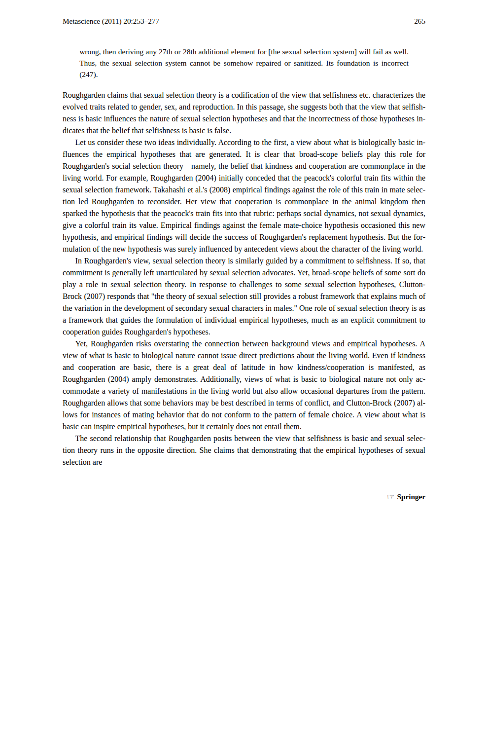Metascience (2011) 20:253–277 265
wrong, then deriving any 27th or 28th additional element for [the sexual selection system] will fail as well. Thus, the sexual selection system cannot be somehow repaired or sanitized. Its foundation is incorrect (247).
Roughgarden claims that sexual selection theory is a codification of the view that selfishness etc. characterizes the evolved traits related to gender, sex, and reproduction. In this passage, she suggests both that the view that selfishness is basic influences the nature of sexual selection hypotheses and that the incorrectness of those hypotheses indicates that the belief that selfishness is basic is false.
Let us consider these two ideas individually. According to the first, a view about what is biologically basic influences the empirical hypotheses that are generated. It is clear that broad-scope beliefs play this role for Roughgarden's social selection theory—namely, the belief that kindness and cooperation are commonplace in the living world. For example, Roughgarden (2004) initially conceded that the peacock's colorful train fits within the sexual selection framework. Takahashi et al.'s (2008) empirical findings against the role of this train in mate selection led Roughgarden to reconsider. Her view that cooperation is commonplace in the animal kingdom then sparked the hypothesis that the peacock's train fits into that rubric: perhaps social dynamics, not sexual dynamics, give a colorful train its value. Empirical findings against the female mate-choice hypothesis occasioned this new hypothesis, and empirical findings will decide the success of Roughgarden's replacement hypothesis. But the formulation of the new hypothesis was surely influenced by antecedent views about the character of the living world.
In Roughgarden's view, sexual selection theory is similarly guided by a commitment to selfishness. If so, that commitment is generally left unarticulated by sexual selection advocates. Yet, broad-scope beliefs of some sort do play a role in sexual selection theory. In response to challenges to some sexual selection hypotheses, Clutton-Brock (2007) responds that "the theory of sexual selection still provides a robust framework that explains much of the variation in the development of secondary sexual characters in males." One role of sexual selection theory is as a framework that guides the formulation of individual empirical hypotheses, much as an explicit commitment to cooperation guides Roughgarden's hypotheses.
Yet, Roughgarden risks overstating the connection between background views and empirical hypotheses. A view of what is basic to biological nature cannot issue direct predictions about the living world. Even if kindness and cooperation are basic, there is a great deal of latitude in how kindness/cooperation is manifested, as Roughgarden (2004) amply demonstrates. Additionally, views of what is basic to biological nature not only accommodate a variety of manifestations in the living world but also allow occasional departures from the pattern. Roughgarden allows that some behaviors may be best described in terms of conflict, and Clutton-Brock (2007) allows for instances of mating behavior that do not conform to the pattern of female choice. A view about what is basic can inspire empirical hypotheses, but it certainly does not entail them.
The second relationship that Roughgarden posits between the view that selfishness is basic and sexual selection theory runs in the opposite direction. She claims that demonstrating that the empirical hypotheses of sexual selection are
☞ Springer